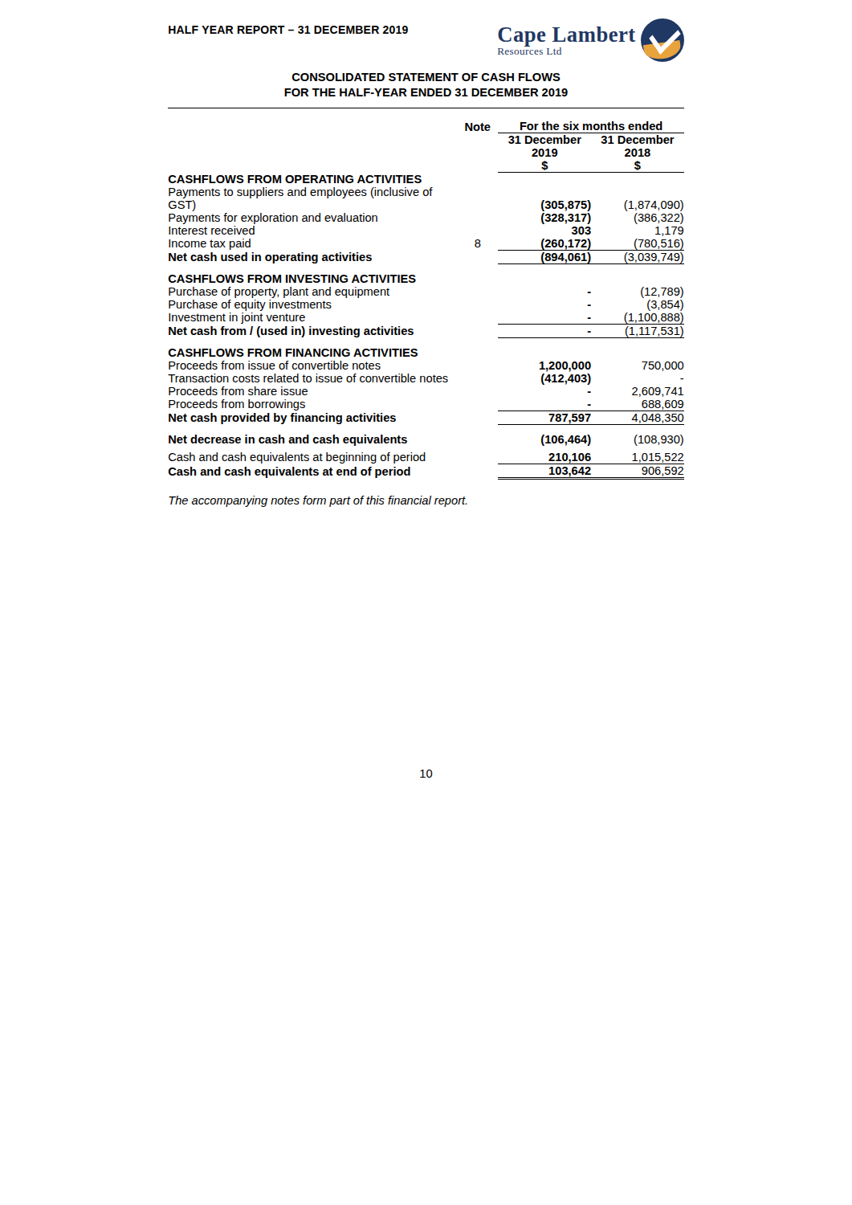HALF YEAR REPORT – 31 DECEMBER 2019
Cape Lambert Resources Ltd
CONSOLIDATED STATEMENT OF CASH FLOWS
FOR THE HALF-YEAR ENDED 31 DECEMBER 2019
| | Note | For the six months ended |
| | | 31 December 2019 | 31 December 2018 |
| | | $ | $ |
| CASHFLOWS FROM OPERATING ACTIVITIES | | | |
| Payments to suppliers and employees (inclusive of GST) | | (305,875) | (1,874,090) |
| Payments for exploration and evaluation | | (328,317) | (386,322) |
| Interest received | | 303 | 1,179 |
| Income tax paid | 8 | (260,172) | (780,516) |
| Net cash used in operating activities | | (894,061) | (3,039,749) |
| CASHFLOWS FROM INVESTING ACTIVITIES | | | |
| Purchase of property, plant and equipment | | - | (12,789) |
| Purchase of equity investments | | - | (3,854) |
| Investment in joint venture | | - | (1,100,888) |
| Net cash from / (used in) investing activities | | - | (1,117,531) |
| CASHFLOWS FROM FINANCING ACTIVITIES | | | |
| Proceeds from issue of convertible notes | | 1,200,000 | 750,000 |
| Transaction costs related to issue of convertible notes | | (412,403) | - |
| Proceeds from share issue | | - | 2,609,741 |
| Proceeds from borrowings | | - | 688,609 |
| Net cash provided by financing activities | | 787,597 | 4,048,350 |
| Net decrease in cash and cash equivalents | | (106,464) | (108,930) |
| Cash and cash equivalents at beginning of period | | 210,106 | 1,015,522 |
| Cash and cash equivalents at end of period | | 103,642 | 906,592 |
The accompanying notes form part of this financial report.
10